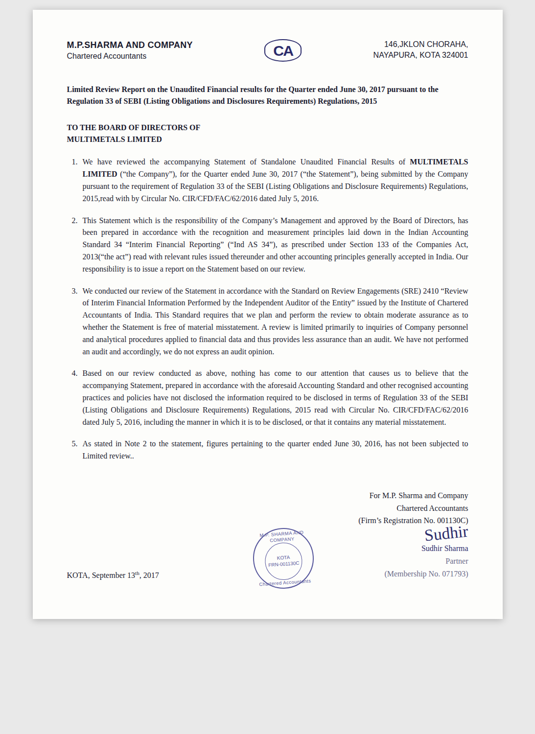M.P.SHARMA AND COMPANY
Chartered Accountants
CA
146,JKLON CHORAHA,
NAYAPURA, KOTA 324001
Limited Review Report on the Unaudited Financial results for the Quarter ended June 30, 2017 pursuant to the Regulation 33 of SEBI (Listing Obligations and Disclosures Requirements) Regulations, 2015
TO THE BOARD OF DIRECTORS OF
MULTIMETALS LIMITED
We have reviewed the accompanying Statement of Standalone Unaudited Financial Results of MULTIMETALS LIMITED (“the Company”), for the Quarter ended June 30, 2017 (“the Statement”), being submitted by the Company pursuant to the requirement of Regulation 33 of the SEBI (Listing Obligations and Disclosure Requirements) Regulations, 2015,read with by Circular No. CIR/CFD/FAC/62/2016 dated July 5, 2016.
This Statement which is the responsibility of the Company’s Management and approved by the Board of Directors, has been prepared in accordance with the recognition and measurement principles laid down in the Indian Accounting Standard 34 “Interim Financial Reporting” (“Ind AS 34”), as prescribed under Section 133 of the Companies Act, 2013(“the act”) read with relevant rules issued thereunder and other accounting principles generally accepted in India. Our responsibility is to issue a report on the Statement based on our review.
We conducted our review of the Statement in accordance with the Standard on Review Engagements (SRE) 2410 “Review of Interim Financial Information Performed by the Independent Auditor of the Entity” issued by the Institute of Chartered Accountants of India. This Standard requires that we plan and perform the review to obtain moderate assurance as to whether the Statement is free of material misstatement. A review is limited primarily to inquiries of Company personnel and analytical procedures applied to financial data and thus provides less assurance than an audit. We have not performed an audit and accordingly, we do not express an audit opinion.
Based on our review conducted as above, nothing has come to our attention that causes us to believe that the accompanying Statement, prepared in accordance with the aforesaid Accounting Standard and other recognised accounting practices and policies have not disclosed the information required to be disclosed in terms of Regulation 33 of the SEBI (Listing Obligations and Disclosure Requirements) Regulations, 2015 read with Circular No. CIR/CFD/FAC/62/2016 dated July 5, 2016, including the manner in which it is to be disclosed, or that it contains any material misstatement.
As stated in Note 2 to the statement, figures pertaining to the quarter ended June 30, 2016, has not been subjected to Limited review..
KOTA, September 13th, 2017
M.P. SHARMA AND COMPANY
KOTA
FRN-001130C
Chartered Accountants
For M.P. Sharma and Company
Chartered Accountants
(Firm’s Registration No. 001130C)
Sudhir
Sudhir Sharma
Partner
(Membership No. 071793)